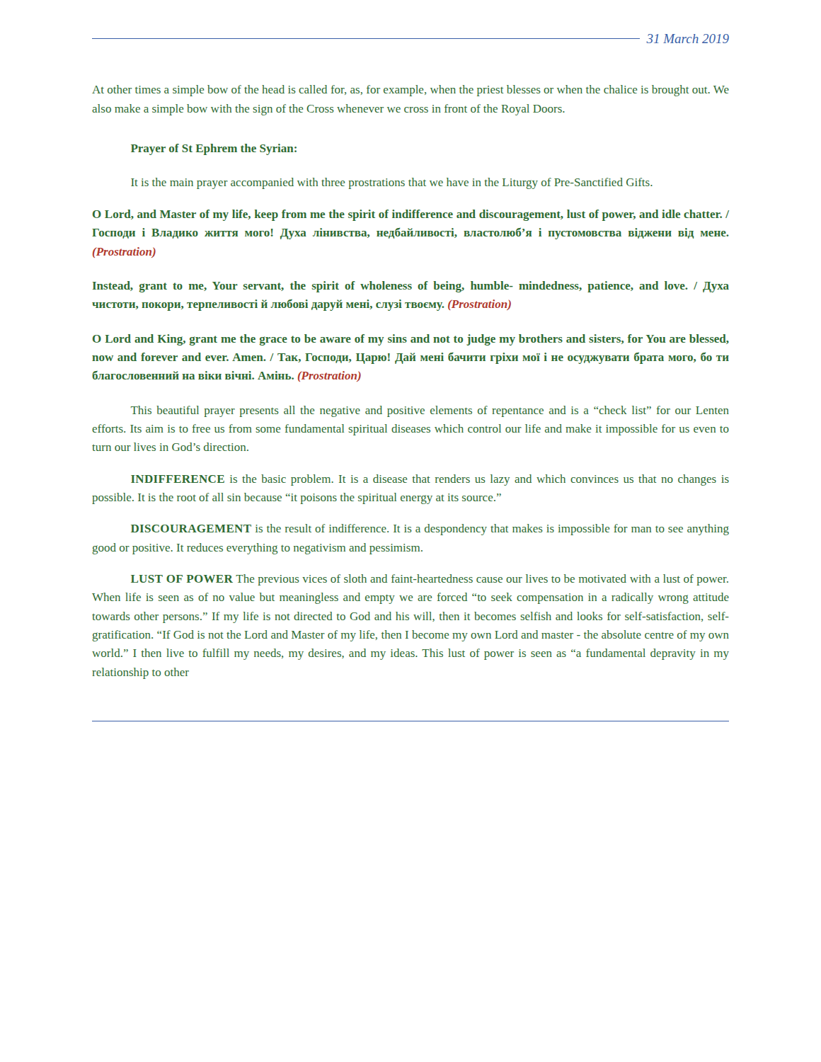31 March 2019
At other times a simple bow of the head is called for, as, for example, when the priest blesses or when the chalice is brought out. We also make a simple bow with the sign of the Cross whenever we cross in front of the Royal Doors.
Prayer of St Ephrem the Syrian:
It is the main prayer accompanied with three prostrations that we have in the Liturgy of Pre-Sanctified Gifts.
O Lord, and Master of my life, keep from me the spirit of indifference and discouragement, lust of power, and idle chatter. / Господи і Владико життя мого! Духа лінивства, недбайливості, властолюб’я і пустомовства віджени від мене. (Prostration)
Instead, grant to me, Your servant, the spirit of wholeness of being, humble- mindedness, patience, and love. / Духа чистоти, покори, терпеливості й любові даруй мені, слузі твоєму. (Prostration)
O Lord and King, grant me the grace to be aware of my sins and not to judge my brothers and sisters, for You are blessed, now and forever and ever. Amen. / Так, Господи, Царю! Дай мені бачити гріхи мої і не осуджувати брата мого, бо ти благословенний на віки вічні. Амінь. (Prostration)
This beautiful prayer presents all the negative and positive elements of repentance and is a “check list” for our Lenten efforts. Its aim is to free us from some fundamental spiritual diseases which control our life and make it impossible for us even to turn our lives in God’s direction.
INDIFFERENCE is the basic problem. It is a disease that renders us lazy and which convinces us that no changes is possible. It is the root of all sin because “it poisons the spiritual energy at its source.”
DISCOURAGEMENT is the result of indifference. It is a despondency that makes is impossible for man to see anything good or positive. It reduces everything to negativism and pessimism.
LUST OF POWER The previous vices of sloth and faint-heartedness cause our lives to be motivated with a lust of power. When life is seen as of no value but meaningless and empty we are forced “to seek compensation in a radically wrong attitude towards other persons.” If my life is not directed to God and his will, then it becomes selfish and looks for self-satisfaction, self-gratification. “If God is not the Lord and Master of my life, then I become my own Lord and master - the absolute centre of my own world.” I then live to fulfill my needs, my desires, and my ideas. This lust of power is seen as “a fundamental depravity in my relationship to other